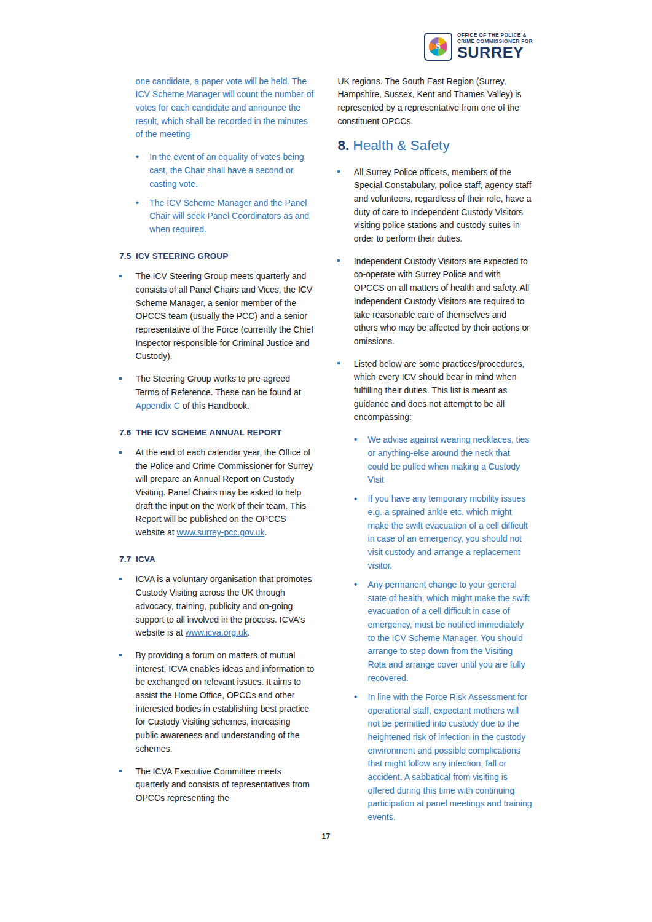Office of the Police &
Crime Commissioner for
SURREY
one candidate, a paper vote will be held. The ICV Scheme Manager will count the number of votes for each candidate and announce the result, which shall be recorded in the minutes of the meeting
In the event of an equality of votes being cast, the Chair shall have a second or casting vote.
The ICV Scheme Manager and the Panel Chair will seek Panel Coordinators as and when required.
7.5 ICV Steering Group
The ICV Steering Group meets quarterly and consists of all Panel Chairs and Vices, the ICV Scheme Manager, a senior member of the OPCCS team (usually the PCC) and a senior representative of the Force (currently the Chief Inspector responsible for Criminal Justice and Custody).
The Steering Group works to pre-agreed Terms of Reference. These can be found at Appendix C of this Handbook.
7.6 The ICV Scheme Annual Report
At the end of each calendar year, the Office of the Police and Crime Commissioner for Surrey will prepare an Annual Report on Custody Visiting. Panel Chairs may be asked to help draft the input on the work of their team. This Report will be published on the OPCCS website at www.surrey-pcc.gov.uk.
7.7 ICVA
ICVA is a voluntary organisation that promotes Custody Visiting across the UK through advocacy, training, publicity and on-going support to all involved in the process. ICVA's website is at www.icva.org.uk.
By providing a forum on matters of mutual interest, ICVA enables ideas and information to be exchanged on relevant issues. It aims to assist the Home Office, OPCCs and other interested bodies in establishing best practice for Custody Visiting schemes, increasing public awareness and understanding of the schemes.
The ICVA Executive Committee meets quarterly and consists of representatives from OPCCs representing the
UK regions. The South East Region (Surrey, Hampshire, Sussex, Kent and Thames Valley) is represented by a representative from one of the constituent OPCCs.
8. Health & Safety
All Surrey Police officers, members of the Special Constabulary, police staff, agency staff and volunteers, regardless of their role, have a duty of care to Independent Custody Visitors visiting police stations and custody suites in order to perform their duties.
Independent Custody Visitors are expected to co-operate with Surrey Police and with OPCCS on all matters of health and safety. All Independent Custody Visitors are required to take reasonable care of themselves and others who may be affected by their actions or omissions.
Listed below are some practices/procedures, which every ICV should bear in mind when fulfilling their duties. This list is meant as guidance and does not attempt to be all encompassing:
We advise against wearing necklaces, ties or anything-else around the neck that could be pulled when making a Custody Visit
If you have any temporary mobility issues e.g. a sprained ankle etc. which might make the swift evacuation of a cell difficult in case of an emergency, you should not visit custody and arrange a replacement visitor.
Any permanent change to your general state of health, which might make the swift evacuation of a cell difficult in case of emergency, must be notified immediately to the ICV Scheme Manager. You should arrange to step down from the Visiting Rota and arrange cover until you are fully recovered.
In line with the Force Risk Assessment for operational staff, expectant mothers will not be permitted into custody due to the heightened risk of infection in the custody environment and possible complications that might follow any infection, fall or accident. A sabbatical from visiting is offered during this time with continuing participation at panel meetings and training events.
17